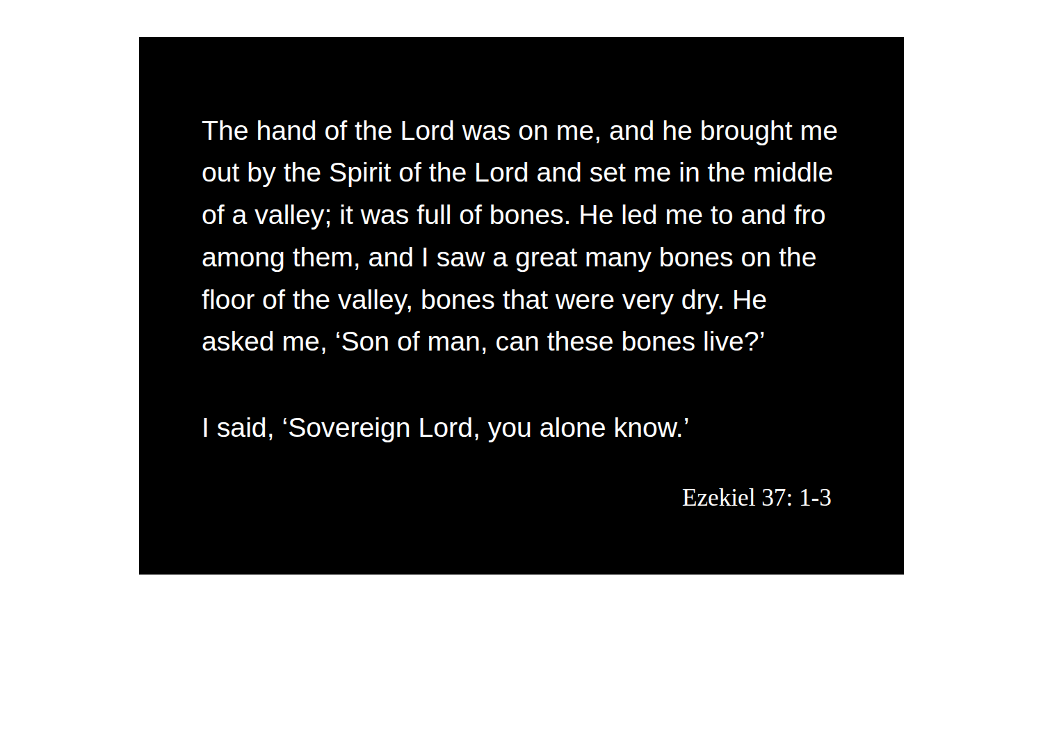The hand of the Lord was on me, and he brought me out by the Spirit of the Lord and set me in the middle of a valley; it was full of bones. He led me to and fro among them, and I saw a great many bones on the floor of the valley, bones that were very dry. He asked me, ‘Son of man, can these bones live?’
I said, ‘Sovereign Lord, you alone know.’
Ezekiel 37: 1-3